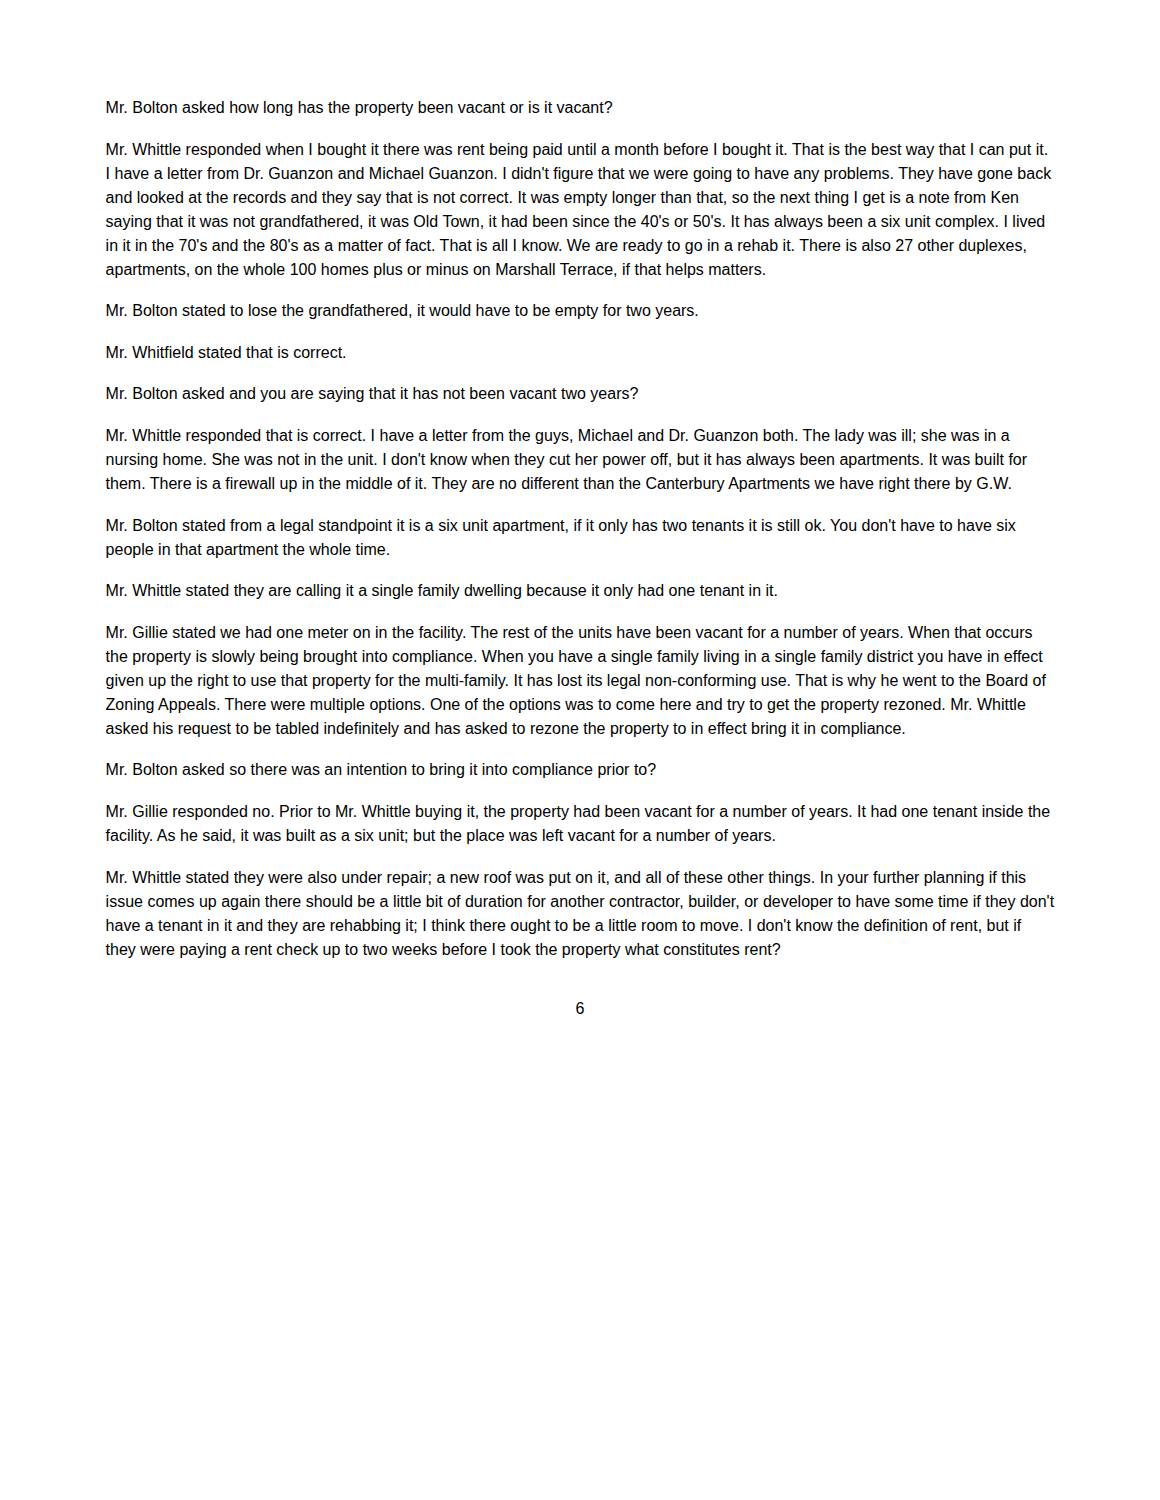Mr. Bolton asked how long has the property been vacant or is it vacant?
Mr. Whittle responded when I bought it there was rent being paid until a month before I bought it. That is the best way that I can put it. I have a letter from Dr. Guanzon and Michael Guanzon. I didn't figure that we were going to have any problems. They have gone back and looked at the records and they say that is not correct. It was empty longer than that, so the next thing I get is a note from Ken saying that it was not grandfathered, it was Old Town, it had been since the 40's or 50's. It has always been a six unit complex. I lived in it in the 70's and the 80's as a matter of fact. That is all I know. We are ready to go in a rehab it. There is also 27 other duplexes, apartments, on the whole 100 homes plus or minus on Marshall Terrace, if that helps matters.
Mr. Bolton stated to lose the grandfathered, it would have to be empty for two years.
Mr. Whitfield stated that is correct.
Mr. Bolton asked and you are saying that it has not been vacant two years?
Mr. Whittle responded that is correct. I have a letter from the guys, Michael and Dr. Guanzon both. The lady was ill; she was in a nursing home. She was not in the unit. I don't know when they cut her power off, but it has always been apartments. It was built for them. There is a firewall up in the middle of it. They are no different than the Canterbury Apartments we have right there by G.W.
Mr. Bolton stated from a legal standpoint it is a six unit apartment, if it only has two tenants it is still ok. You don't have to have six people in that apartment the whole time.
Mr. Whittle stated they are calling it a single family dwelling because it only had one tenant in it.
Mr. Gillie stated we had one meter on in the facility. The rest of the units have been vacant for a number of years. When that occurs the property is slowly being brought into compliance. When you have a single family living in a single family district you have in effect given up the right to use that property for the multi-family. It has lost its legal non-conforming use. That is why he went to the Board of Zoning Appeals. There were multiple options. One of the options was to come here and try to get the property rezoned. Mr. Whittle asked his request to be tabled indefinitely and has asked to rezone the property to in effect bring it in compliance.
Mr. Bolton asked so there was an intention to bring it into compliance prior to?
Mr. Gillie responded no. Prior to Mr. Whittle buying it, the property had been vacant for a number of years. It had one tenant inside the facility. As he said, it was built as a six unit; but the place was left vacant for a number of years.
Mr. Whittle stated they were also under repair; a new roof was put on it, and all of these other things. In your further planning if this issue comes up again there should be a little bit of duration for another contractor, builder, or developer to have some time if they don't have a tenant in it and they are rehabbing it; I think there ought to be a little room to move. I don't know the definition of rent, but if they were paying a rent check up to two weeks before I took the property what constitutes rent?
6